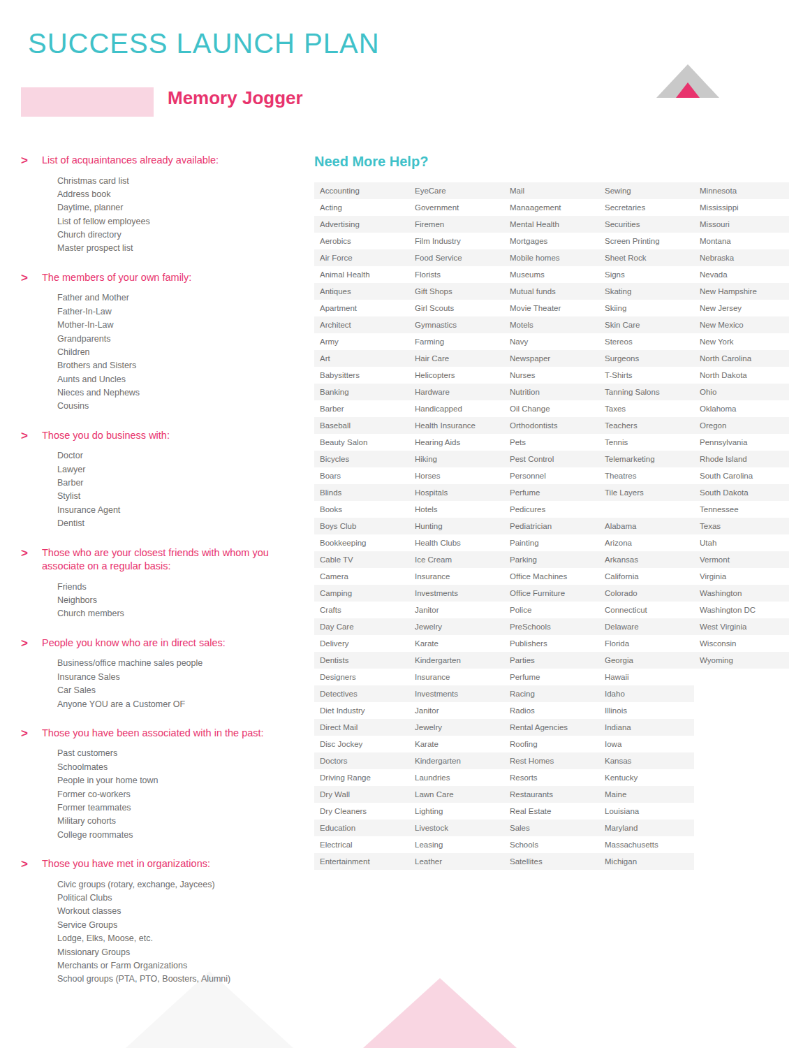SUCCESS LAUNCH PLAN
Memory Jogger
>
List of acquaintances already available:
Christmas card list
Address book
Daytime, planner
List of fellow employees
Church directory
Master prospect list
>
The members of your own family:
Father and Mother
Father-In-Law
Mother-In-Law
Grandparents
Children
Brothers and Sisters
Aunts and Uncles
Nieces and Nephews
Cousins
>
Those you do business with:
Doctor
Lawyer
Barber
Stylist
Insurance Agent
Dentist
>
Those who are your closest friends with whom you associate on a regular basis:
Friends
Neighbors
Church members
>
People you know who are in direct sales:
Business/office machine sales people
Insurance Sales
Car Sales
Anyone YOU are a Customer OF
>
Those you have been associated with in the past:
Past customers
Schoolmates
People in your home town
Former co-workers
Former teammates
Military cohorts
College roommates
>
Those you have met in organizations:
Civic groups (rotary, exchange, Jaycees)
Political Clubs
Workout classes
Service Groups
Lodge, Elks, Moose, etc.
Missionary Groups
Merchants or Farm Organizations
School groups (PTA, PTO, Boosters, Alumni)
Need More Help?
| Accounting | EyeCare | Mail | Sewing | Minnesota |
| Acting | Government | Manaagement | Secretaries | Mississippi |
| Advertising | Firemen | Mental Health | Securities | Missouri |
| Aerobics | Film Industry | Mortgages | Screen Printing | Montana |
| Air Force | Food Service | Mobile homes | Sheet Rock | Nebraska |
| Animal Health | Florists | Museums | Signs | Nevada |
| Antiques | Gift Shops | Mutual funds | Skating | New Hampshire |
| Apartment | Girl Scouts | Movie Theater | Skiing | New Jersey |
| Architect | Gymnastics | Motels | Skin Care | New Mexico |
| Army | Farming | Navy | Stereos | New York |
| Art | Hair Care | Newspaper | Surgeons | North Carolina |
| Babysitters | Helicopters | Nurses | T-Shirts | North Dakota |
| Banking | Hardware | Nutrition | Tanning Salons | Ohio |
| Barber | Handicapped | Oil Change | Taxes | Oklahoma |
| Baseball | Health Insurance | Orthodontists | Teachers | Oregon |
| Beauty Salon | Hearing Aids | Pets | Tennis | Pennsylvania |
| Bicycles | Hiking | Pest Control | Telemarketing | Rhode Island |
| Boars | Horses | Personnel | Theatres | South Carolina |
| Blinds | Hospitals | Perfume | Tile Layers | South Dakota |
| Books | Hotels | Pedicures | | Tennessee |
| Boys Club | Hunting | Pediatrician | Alabama | Texas |
| Bookkeeping | Health Clubs | Painting | Arizona | Utah |
| Cable TV | Ice Cream | Parking | Arkansas | Vermont |
| Camera | Insurance | Office Machines | California | Virginia |
| Camping | Investments | Office Furniture | Colorado | Washington |
| Crafts | Janitor | Police | Connecticut | Washington DC |
| Day Care | Jewelry | PreSchools | Delaware | West Virginia |
| Delivery | Karate | Publishers | Florida | Wisconsin |
| Dentists | Kindergarten | Parties | Georgia | Wyoming |
| Designers | Insurance | Perfume | Hawaii | |
| Detectives | Investments | Racing | Idaho | |
| Diet Industry | Janitor | Radios | Illinois | |
| Direct Mail | Jewelry | Rental Agencies | Indiana | |
| Disc Jockey | Karate | Roofing | Iowa | |
| Doctors | Kindergarten | Rest Homes | Kansas | |
| Driving Range | Laundries | Resorts | Kentucky | |
| Dry Wall | Lawn Care | Restaurants | Maine | |
| Dry Cleaners | Lighting | Real Estate | Louisiana | |
| Education | Livestock | Sales | Maryland | |
| Electrical | Leasing | Schools | Massachusetts | |
| Entertainment | Leather | Satellites | Michigan | |